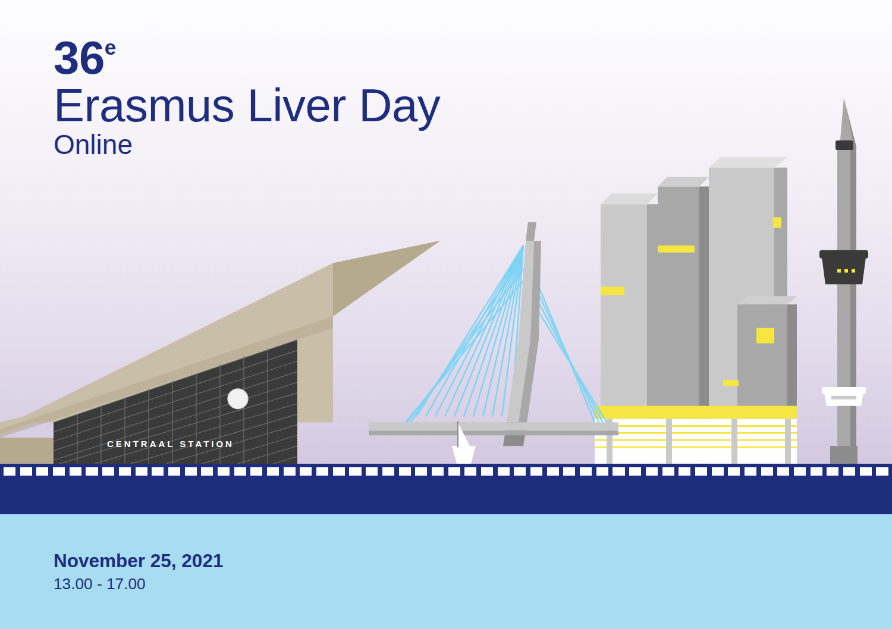36e
Erasmus Liver Day
Online
CENTRAAL STATION
November 25, 2021
13.00 - 17.00